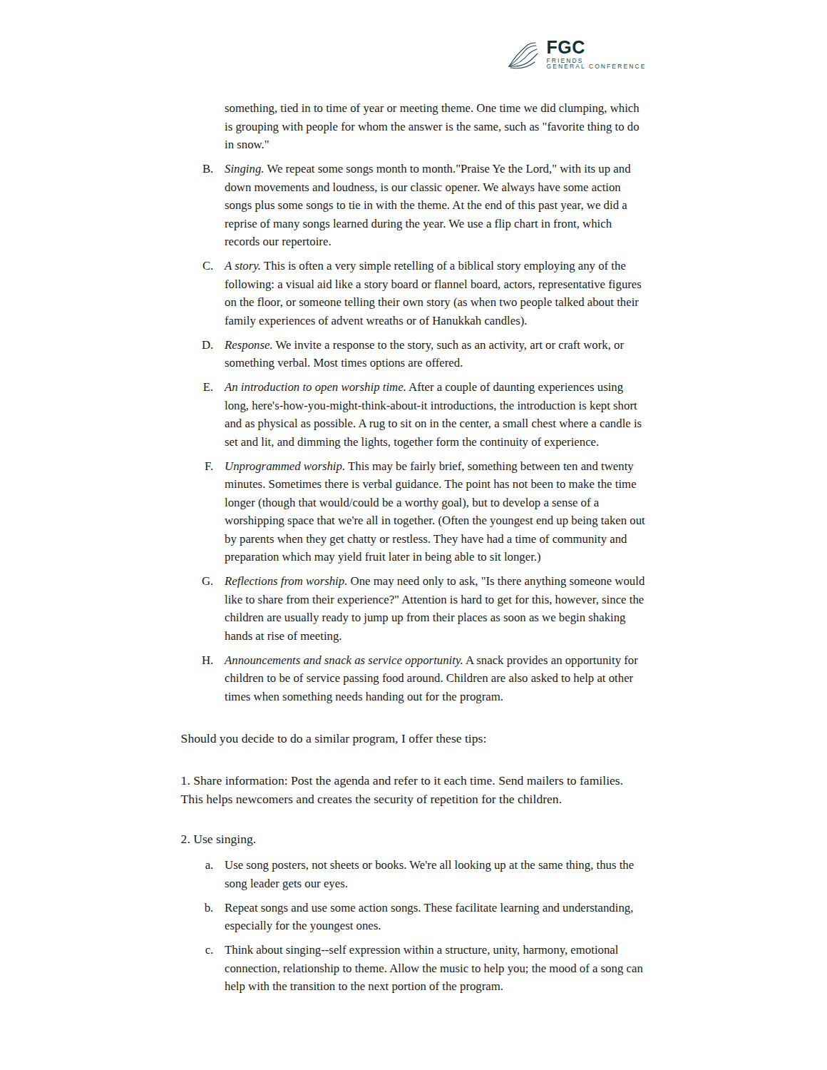FGC FRIENDS GENERAL CONFERENCE
something, tied in to time of year or meeting theme. One time we did clumping, which is grouping with people for whom the answer is the same, such as "favorite thing to do in snow."
Singing. We repeat some songs month to month."Praise Ye the Lord," with its up and down movements and loudness, is our classic opener. We always have some action songs plus some songs to tie in with the theme. At the end of this past year, we did a reprise of many songs learned during the year. We use a flip chart in front, which records our repertoire.
A story. This is often a very simple retelling of a biblical story employing any of the following: a visual aid like a story board or flannel board, actors, representative figures on the floor, or someone telling their own story (as when two people talked about their family experiences of advent wreaths or of Hanukkah candles).
Response. We invite a response to the story, such as an activity, art or craft work, or something verbal. Most times options are offered.
An introduction to open worship time. After a couple of daunting experiences using long, here's-how-you-might-think-about-it introductions, the introduction is kept short and as physical as possible. A rug to sit on in the center, a small chest where a candle is set and lit, and dimming the lights, together form the continuity of experience.
Unprogrammed worship. This may be fairly brief, something between ten and twenty minutes. Sometimes there is verbal guidance. The point has not been to make the time longer (though that would/could be a worthy goal), but to develop a sense of a worshipping space that we're all in together. (Often the youngest end up being taken out by parents when they get chatty or restless. They have had a time of community and preparation which may yield fruit later in being able to sit longer.)
Reflections from worship. One may need only to ask, "Is there anything someone would like to share from their experience?" Attention is hard to get for this, however, since the children are usually ready to jump up from their places as soon as we begin shaking hands at rise of meeting.
Announcements and snack as service opportunity. A snack provides an opportunity for children to be of service passing food around. Children are also asked to help at other times when something needs handing out for the program.
Should you decide to do a similar program, I offer these tips:
1. Share information: Post the agenda and refer to it each time. Send mailers to families. This helps newcomers and creates the security of repetition for the children.
2. Use singing.
Use song posters, not sheets or books. We're all looking up at the same thing, thus the song leader gets our eyes.
Repeat songs and use some action songs. These facilitate learning and understanding, especially for the youngest ones.
Think about singing--self expression within a structure, unity, harmony, emotional connection, relationship to theme. Allow the music to help you; the mood of a song can help with the transition to the next portion of the program.